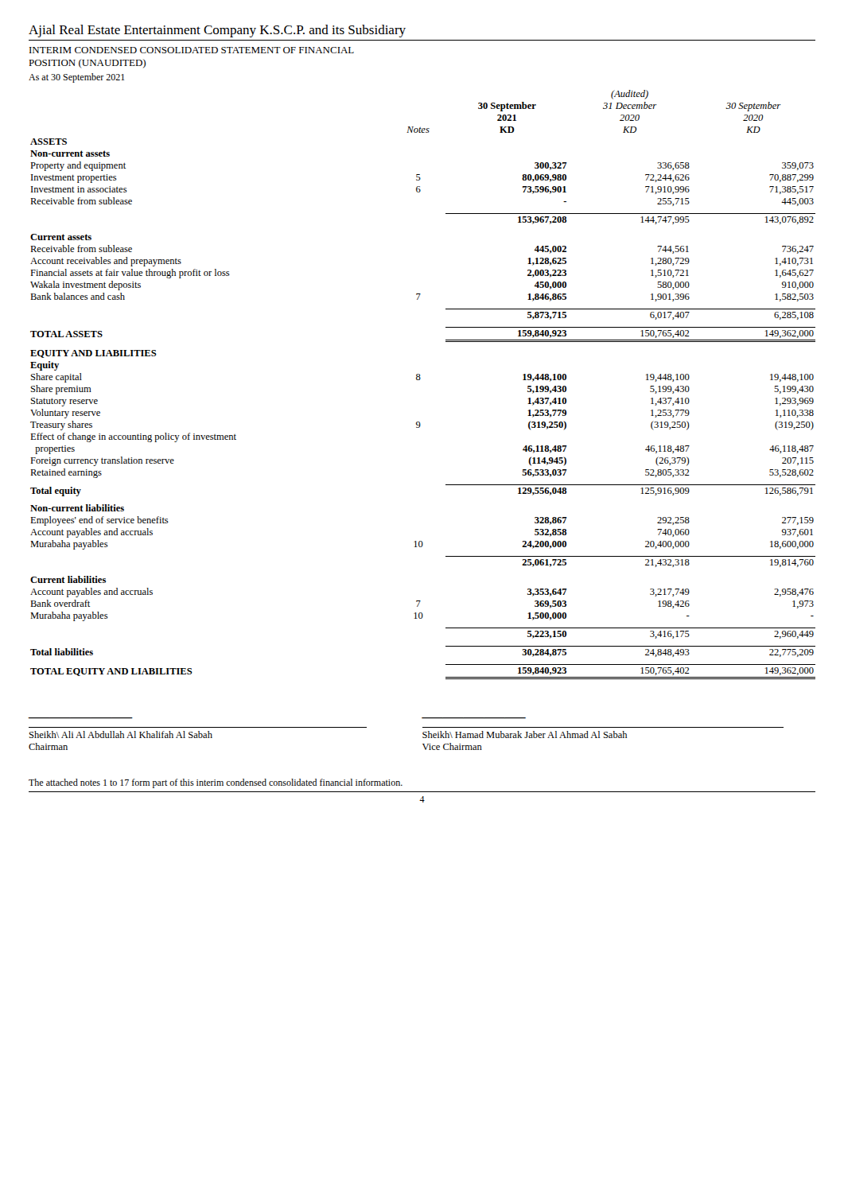Ajial Real Estate Entertainment Company K.S.C.P. and its Subsidiary
INTERIM CONDENSED CONSOLIDATED STATEMENT OF FINANCIAL
POSITION (UNAUDITED)
As at 30 September 2021
| | | | (Audited) | |
| | | 30 September 2021 | 31 December 2020 | 30 September 2020 |
| | Notes | KD | KD | KD |
| ASSETS | | | | |
| Non-current assets | | | | |
| Property and equipment | | 300,327 | 336,658 | 359,073 |
| Investment properties | 5 | 80,069,980 | 72,244,626 | 70,887,299 |
| Investment in associates | 6 | 73,596,901 | 71,910,996 | 71,385,517 |
| Receivable from sublease | | - | 255,715 | 445,003 |
| | | 153,967,208 | 144,747,995 | 143,076,892 |
| Current assets | | | | |
| Receivable from sublease | | 445,002 | 744,561 | 736,247 |
| Account receivables and prepayments | | 1,128,625 | 1,280,729 | 1,410,731 |
| Financial assets at fair value through profit or loss | | 2,003,223 | 1,510,721 | 1,645,627 |
| Wakala investment deposits | | 450,000 | 580,000 | 910,000 |
| Bank balances and cash | 7 | 1,846,865 | 1,901,396 | 1,582,503 |
| | | 5,873,715 | 6,017,407 | 6,285,108 |
| TOTAL ASSETS | | 159,840,923 | 150,765,402 | 149,362,000 |
| EQUITY AND LIABILITIES | | | | |
| Equity | | | | |
| Share capital | 8 | 19,448,100 | 19,448,100 | 19,448,100 |
| Share premium | | 5,199,430 | 5,199,430 | 5,199,430 |
| Statutory reserve | | 1,437,410 | 1,437,410 | 1,293,969 |
| Voluntary reserve | | 1,253,779 | 1,253,779 | 1,110,338 |
| Treasury shares | 9 | (319,250) | (319,250) | (319,250) |
| Effect of change in accounting policy of investment | | | | |
| properties | | 46,118,487 | 46,118,487 | 46,118,487 |
| Foreign currency translation reserve | | (114,945) | (26,379) | 207,115 |
| Retained earnings | | 56,533,037 | 52,805,332 | 53,528,602 |
| Total equity | | 129,556,048 | 125,916,909 | 126,586,791 |
| Non-current liabilities | | | | |
| Employees' end of service benefits | | 328,867 | 292,258 | 277,159 |
| Account payables and accruals | | 532,858 | 740,060 | 937,601 |
| Murabaha payables | 10 | 24,200,000 | 20,400,000 | 18,600,000 |
| | | 25,061,725 | 21,432,318 | 19,814,760 |
| Current liabilities | | | | |
| Account payables and accruals | | 3,353,647 | 3,217,749 | 2,958,476 |
| Bank overdraft | 7 | 369,503 | 198,426 | 1,973 |
| Murabaha payables | 10 | 1,500,000 | - | - |
| | | 5,223,150 | 3,416,175 | 2,960,449 |
| Total liabilities | | 30,284,875 | 24,848,493 | 22,775,209 |
| TOTAL EQUITY AND LIABILITIES | | 159,840,923 | 150,765,402 | 149,362,000 |
—————
Sheikh\ Ali Al Abdullah Al Khalifah Al Sabah
Chairman
—————
Sheikh\ Hamad Mubarak Jaber Al Ahmad Al Sabah
Vice Chairman
The attached notes 1 to 17 form part of this interim condensed consolidated financial information.
4